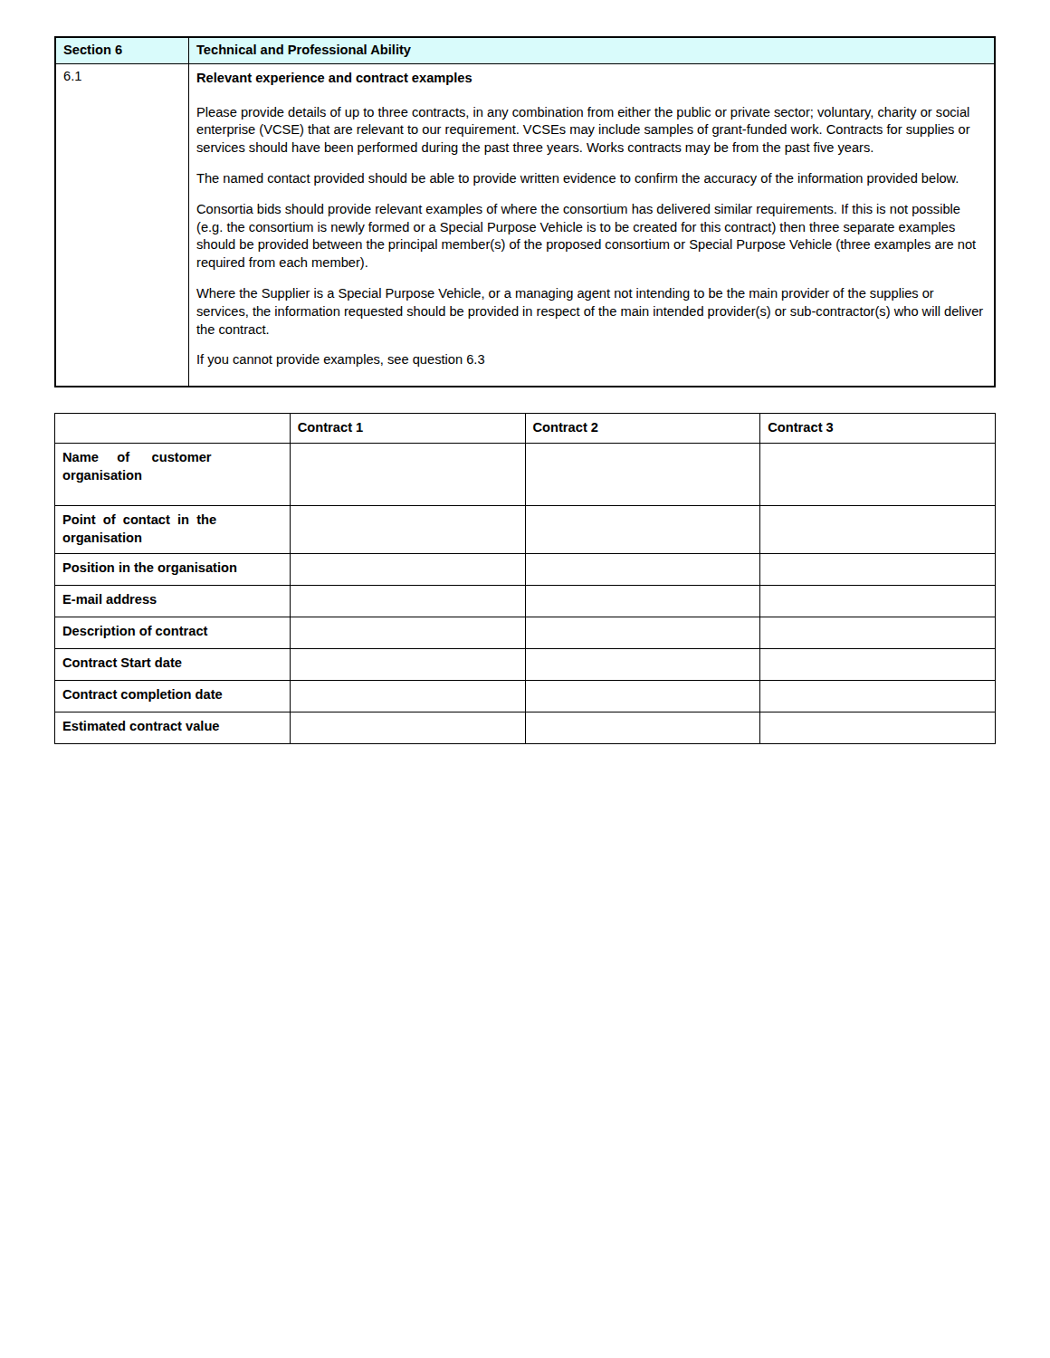| Section 6 | Technical and Professional Ability |
| --- | --- |
| 6.1 | Relevant experience and contract examples Please provide details of up to three contracts, in any combination from either the public or private sector; voluntary, charity or social enterprise (VCSE) that are relevant to our requirement. VCSEs may include samples of grant-funded work. Contracts for supplies or services should have been performed during the past three years. Works contracts may be from the past five years. The named contact provided should be able to provide written evidence to confirm the accuracy of the information provided below. Consortia bids should provide relevant examples of where the consortium has delivered similar requirements. If this is not possible (e.g. the consortium is newly formed or a Special Purpose Vehicle is to be created for this contract) then three separate examples should be provided between the principal member(s) of the proposed consortium or Special Purpose Vehicle (three examples are not required from each member). Where the Supplier is a Special Purpose Vehicle, or a managing agent not intending to be the main provider of the supplies or services, the information requested should be provided in respect of the main intended provider(s) or sub-contractor(s) who will deliver the contract. If you cannot provide examples, see question 6.3 |
| | Contract 1 | Contract 2 | Contract 3 |
| --- | --- | --- | --- |
| Name of customer organisation | | | |
| Point of contact in the organisation | | | |
| Position in the organisation | | | |
| E-mail address | | | |
| Description of contract | | | |
| Contract Start date | | | |
| Contract completion date | | | |
| Estimated contract value | | | |